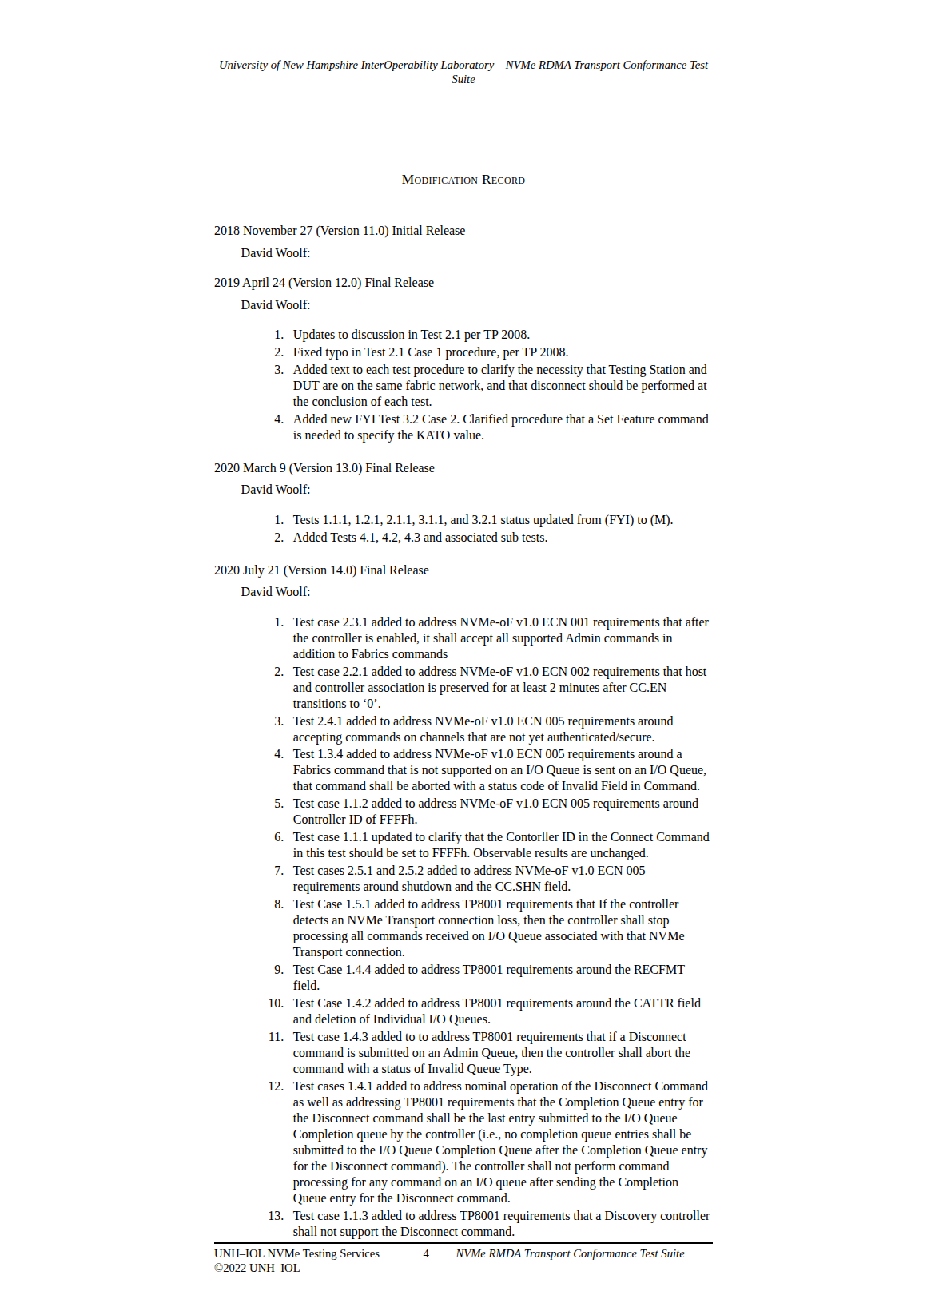University of New Hampshire InterOperability Laboratory – NVMe RDMA Transport Conformance Test Suite
Modification Record
2018 November 27 (Version 11.0) Initial Release
David Woolf:
2019 April 24 (Version 12.0) Final Release
David Woolf:
Updates to discussion in Test 2.1 per TP 2008.
Fixed typo in Test 2.1 Case 1 procedure, per TP 2008.
Added text to each test procedure to clarify the necessity that Testing Station and DUT are on the same fabric network, and that disconnect should be performed at the conclusion of each test.
Added new FYI Test 3.2 Case 2. Clarified procedure that a Set Feature command is needed to specify the KATO value.
2020 March 9 (Version 13.0) Final Release
David Woolf:
Tests 1.1.1, 1.2.1, 2.1.1, 3.1.1, and 3.2.1 status updated from (FYI) to (M).
Added Tests 4.1, 4.2, 4.3 and associated sub tests.
2020 July 21 (Version 14.0) Final Release
David Woolf:
Test case 2.3.1 added to address NVMe-oF v1.0 ECN 001 requirements that after the controller is enabled, it shall accept all supported Admin commands in addition to Fabrics commands
Test case 2.2.1 added to address NVMe-oF v1.0 ECN 002 requirements that host and controller association is preserved for at least 2 minutes after CC.EN transitions to ‘0’.
Test 2.4.1 added to address NVMe-oF v1.0 ECN 005 requirements around accepting commands on channels that are not yet authenticated/secure.
Test 1.3.4 added to address NVMe-oF v1.0 ECN 005 requirements around a Fabrics command that is not supported on an I/O Queue is sent on an I/O Queue, that command shall be aborted with a status code of Invalid Field in Command.
Test case 1.1.2 added to address NVMe-oF v1.0 ECN 005 requirements around Controller ID of FFFFh.
Test case 1.1.1 updated to clarify that the Contorller ID in the Connect Command in this test should be set to FFFFh. Observable results are unchanged.
Test cases 2.5.1 and 2.5.2 added to address NVMe-oF v1.0 ECN 005 requirements around shutdown and the CC.SHN field.
Test Case 1.5.1 added to address TP8001 requirements that If the controller detects an NVMe Transport connection loss, then the controller shall stop processing all commands received on I/O Queue associated with that NVMe Transport connection.
Test Case 1.4.4 added to address TP8001 requirements around the RECFMT field.
Test Case 1.4.2 added to address TP8001 requirements around the CATTR field and deletion of Individual I/O Queues.
Test case 1.4.3 added to to address TP8001 requirements that if a Disconnect command is submitted on an Admin Queue, then the controller shall abort the command with a status of Invalid Queue Type.
Test cases 1.4.1 added to address nominal operation of the Disconnect Command as well as addressing TP8001 requirements that the Completion Queue entry for the Disconnect command shall be the last entry submitted to the I/O Queue Completion queue by the controller (i.e., no completion queue entries shall be submitted to the I/O Queue Completion Queue after the Completion Queue entry for the Disconnect command). The controller shall not perform command processing for any command on an I/O queue after sending the Completion Queue entry for the Disconnect command.
Test case 1.1.3 added to address TP8001 requirements that a Discovery controller shall not support the Disconnect command.
UNH–IOL NVMe Testing Services
4 NVMe RMDA Transport Conformance Test Suite
©2022 UNH–IOL